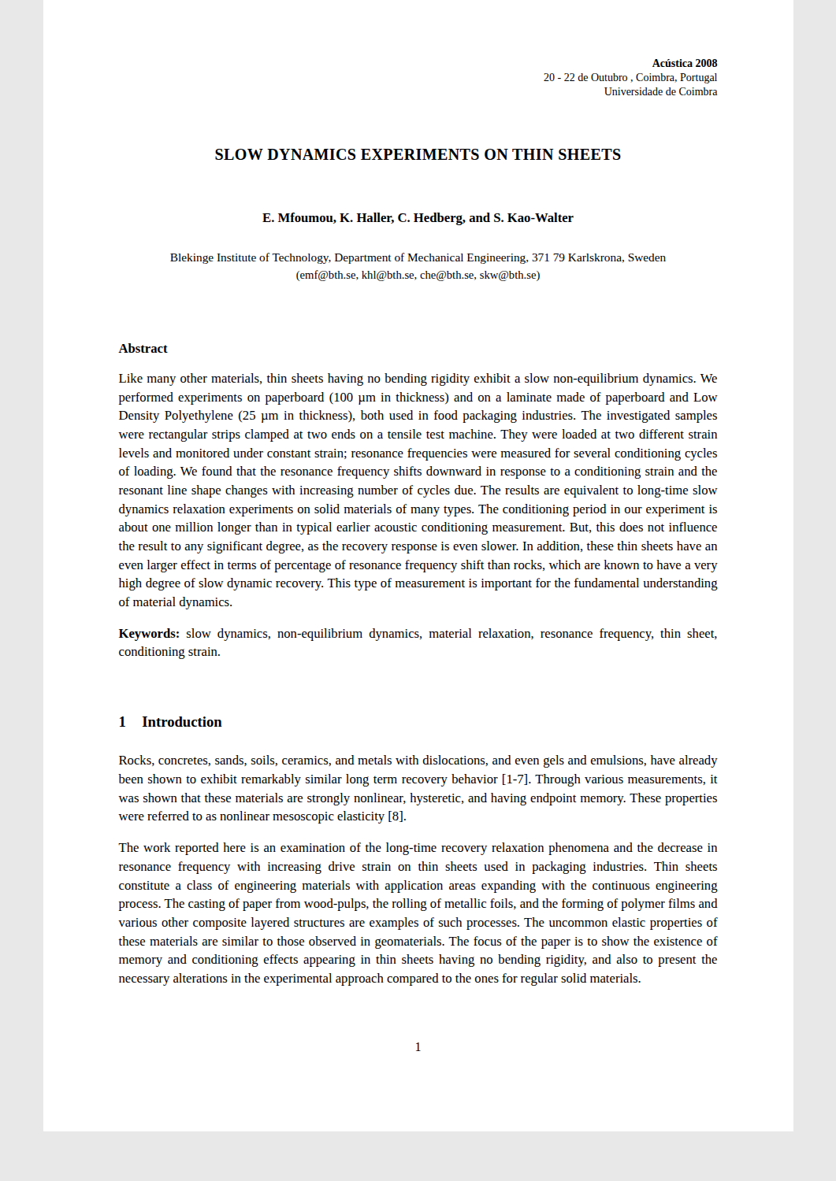Acústica 2008
20 - 22 de Outubro , Coimbra, Portugal
Universidade de Coimbra
SLOW DYNAMICS EXPERIMENTS ON THIN SHEETS
E. Mfoumou, K. Haller, C. Hedberg, and S. Kao-Walter
Blekinge Institute of Technology, Department of Mechanical Engineering, 371 79 Karlskrona, Sweden
(emf@bth.se, khl@bth.se, che@bth.se, skw@bth.se)
Abstract
Like many other materials, thin sheets having no bending rigidity exhibit a slow non-equilibrium dynamics. We performed experiments on paperboard (100 µm in thickness) and on a laminate made of paperboard and Low Density Polyethylene (25 µm in thickness), both used in food packaging industries. The investigated samples were rectangular strips clamped at two ends on a tensile test machine. They were loaded at two different strain levels and monitored under constant strain; resonance frequencies were measured for several conditioning cycles of loading. We found that the resonance frequency shifts downward in response to a conditioning strain and the resonant line shape changes with increasing number of cycles due. The results are equivalent to long-time slow dynamics relaxation experiments on solid materials of many types. The conditioning period in our experiment is about one million longer than in typical earlier acoustic conditioning measurement. But, this does not influence the result to any significant degree, as the recovery response is even slower. In addition, these thin sheets have an even larger effect in terms of percentage of resonance frequency shift than rocks, which are known to have a very high degree of slow dynamic recovery. This type of measurement is important for the fundamental understanding of material dynamics.
Keywords: slow dynamics, non-equilibrium dynamics, material relaxation, resonance frequency, thin sheet, conditioning strain.
1 Introduction
Rocks, concretes, sands, soils, ceramics, and metals with dislocations, and even gels and emulsions, have already been shown to exhibit remarkably similar long term recovery behavior [1-7]. Through various measurements, it was shown that these materials are strongly nonlinear, hysteretic, and having endpoint memory. These properties were referred to as nonlinear mesoscopic elasticity [8].
The work reported here is an examination of the long-time recovery relaxation phenomena and the decrease in resonance frequency with increasing drive strain on thin sheets used in packaging industries. Thin sheets constitute a class of engineering materials with application areas expanding with the continuous engineering process. The casting of paper from wood-pulps, the rolling of metallic foils, and the forming of polymer films and various other composite layered structures are examples of such processes. The uncommon elastic properties of these materials are similar to those observed in geomaterials. The focus of the paper is to show the existence of memory and conditioning effects appearing in thin sheets having no bending rigidity, and also to present the necessary alterations in the experimental approach compared to the ones for regular solid materials.
1